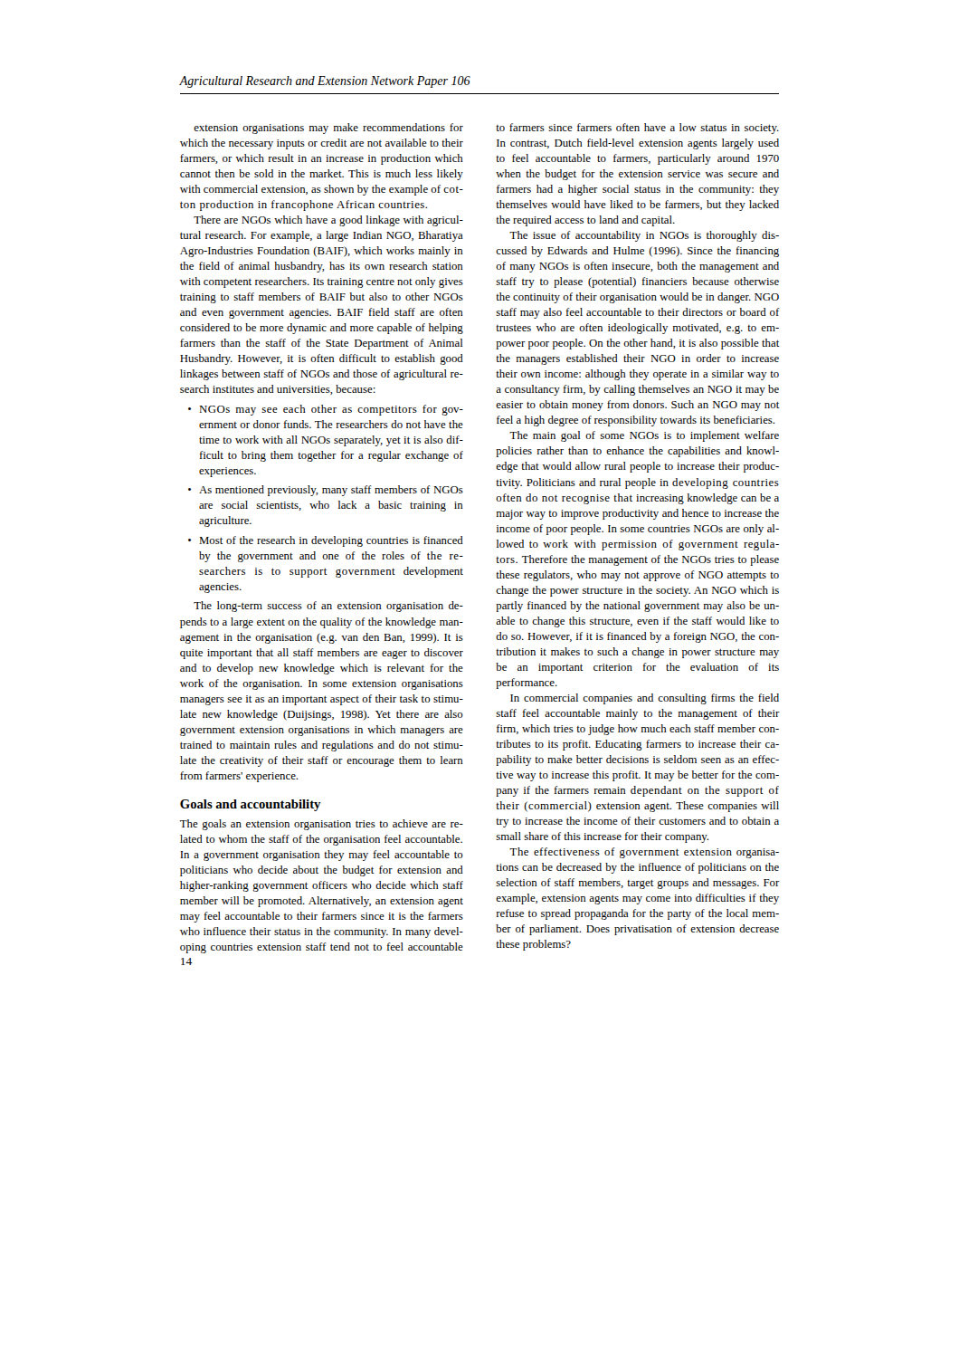Agricultural Research and Extension Network Paper 106
extension organisations may make recommendations for which the necessary inputs or credit are not available to their farmers, or which result in an increase in production which cannot then be sold in the market. This is much less likely with commercial extension, as shown by the example of cotton production in francophone African countries.
There are NGOs which have a good linkage with agricultural research. For example, a large Indian NGO, Bharatiya Agro-Industries Foundation (BAIF), which works mainly in the field of animal husbandry, has its own research station with competent researchers. Its training centre not only gives training to staff members of BAIF but also to other NGOs and even government agencies. BAIF field staff are often considered to be more dynamic and more capable of helping farmers than the staff of the State Department of Animal Husbandry. However, it is often difficult to establish good linkages between staff of NGOs and those of agricultural research institutes and universities, because:
NGOs may see each other as competitors for government or donor funds. The researchers do not have the time to work with all NGOs separately, yet it is also difficult to bring them together for a regular exchange of experiences.
As mentioned previously, many staff members of NGOs are social scientists, who lack a basic training in agriculture.
Most of the research in developing countries is financed by the government and one of the roles of the researchers is to support government development agencies.
The long-term success of an extension organisation depends to a large extent on the quality of the knowledge management in the organisation (e.g. van den Ban, 1999). It is quite important that all staff members are eager to discover and to develop new knowledge which is relevant for the work of the organisation. In some extension organisations managers see it as an important aspect of their task to stimulate new knowledge (Duijsings, 1998). Yet there are also government extension organisations in which managers are trained to maintain rules and regulations and do not stimulate the creativity of their staff or encourage them to learn from farmers' experience.
Goals and accountability
The goals an extension organisation tries to achieve are related to whom the staff of the organisation feel accountable. In a government organisation they may feel accountable to politicians who decide about the budget for extension and higher-ranking government officers who decide which staff member will be promoted. Alternatively, an extension agent may feel accountable to their farmers since it is the farmers who influence their status in the community. In many developing countries extension staff tend not to feel accountable to farmers since farmers often have a low status in society. In contrast, Dutch field-level extension agents largely used to feel accountable to farmers, particularly around 1970 when the budget for the extension service was secure and farmers had a higher social status in the community: they themselves would have liked to be farmers, but they lacked the required access to land and capital.
The issue of accountability in NGOs is thoroughly discussed by Edwards and Hulme (1996). Since the financing of many NGOs is often insecure, both the management and staff try to please (potential) financiers because otherwise the continuity of their organisation would be in danger. NGO staff may also feel accountable to their directors or board of trustees who are often ideologically motivated, e.g. to empower poor people. On the other hand, it is also possible that the managers established their NGO in order to increase their own income: although they operate in a similar way to a consultancy firm, by calling themselves an NGO it may be easier to obtain money from donors. Such an NGO may not feel a high degree of responsibility towards its beneficiaries.
The main goal of some NGOs is to implement welfare policies rather than to enhance the capabilities and knowledge that would allow rural people to increase their productivity. Politicians and rural people in developing countries often do not recognise that increasing knowledge can be a major way to improve productivity and hence to increase the income of poor people. In some countries NGOs are only allowed to work with permission of government regulators. Therefore the management of the NGOs tries to please these regulators, who may not approve of NGO attempts to change the power structure in the society. An NGO which is partly financed by the national government may also be unable to change this structure, even if the staff would like to do so. However, if it is financed by a foreign NGO, the contribution it makes to such a change in power structure may be an important criterion for the evaluation of its performance.
In commercial companies and consulting firms the field staff feel accountable mainly to the management of their firm, which tries to judge how much each staff member contributes to its profit. Educating farmers to increase their capability to make better decisions is seldom seen as an effective way to increase this profit. It may be better for the company if the farmers remain dependant on the support of their (commercial) extension agent. These companies will try to increase the income of their customers and to obtain a small share of this increase for their company.
The effectiveness of government extension organisations can be decreased by the influence of politicians on the selection of staff members, target groups and messages. For example, extension agents may come into difficulties if they refuse to spread propaganda for the party of the local member of parliament. Does privatisation of extension decrease these problems?
14